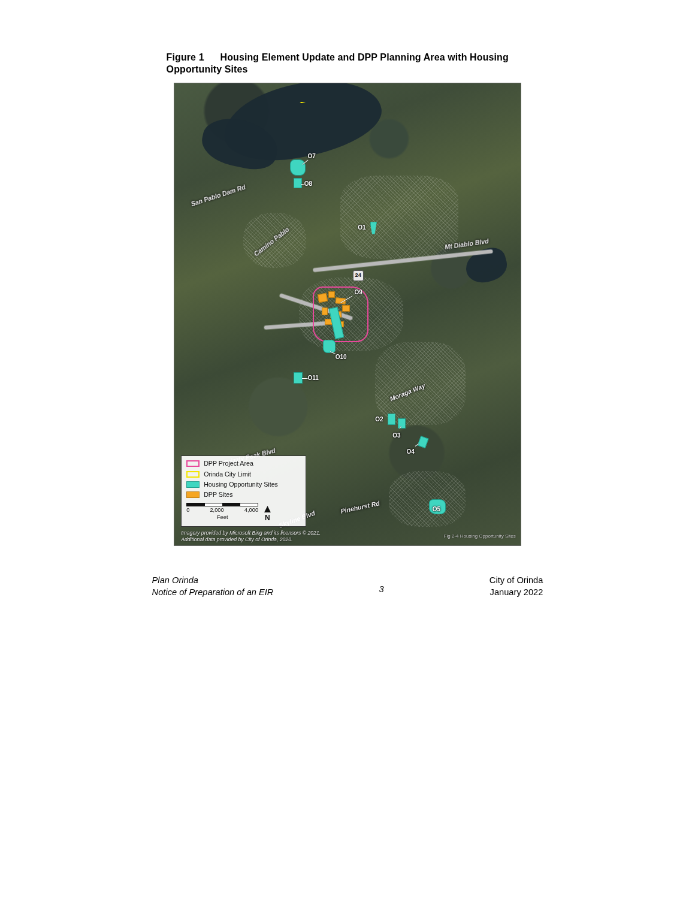Figure 1 Housing Element Update and DPP Planning Area with Housing Opportunity Sites
24
O7
O8
O1
O9
O10
O11
O2
O3
O4
O5
San Pablo Dam Rd
Camino Pablo
Mt Diablo Blvd
Moraga Way
Grizzly Peak Blvd
Skyline Blvd
Pinehurst Rd
DPP Project Area
Orinda City Limit
Housing Opportunity Sites
DPP Sites
02,0004,000
Feet
▲N
Imagery provided by Microsoft Bing and its licensors © 2021.
Additional data provided by City of Orinda, 2020.
Fig 2-4 Housing Opportunity Sites
Plan Orinda
Notice of Preparation of an EIR
3
City of Orinda
January 2022